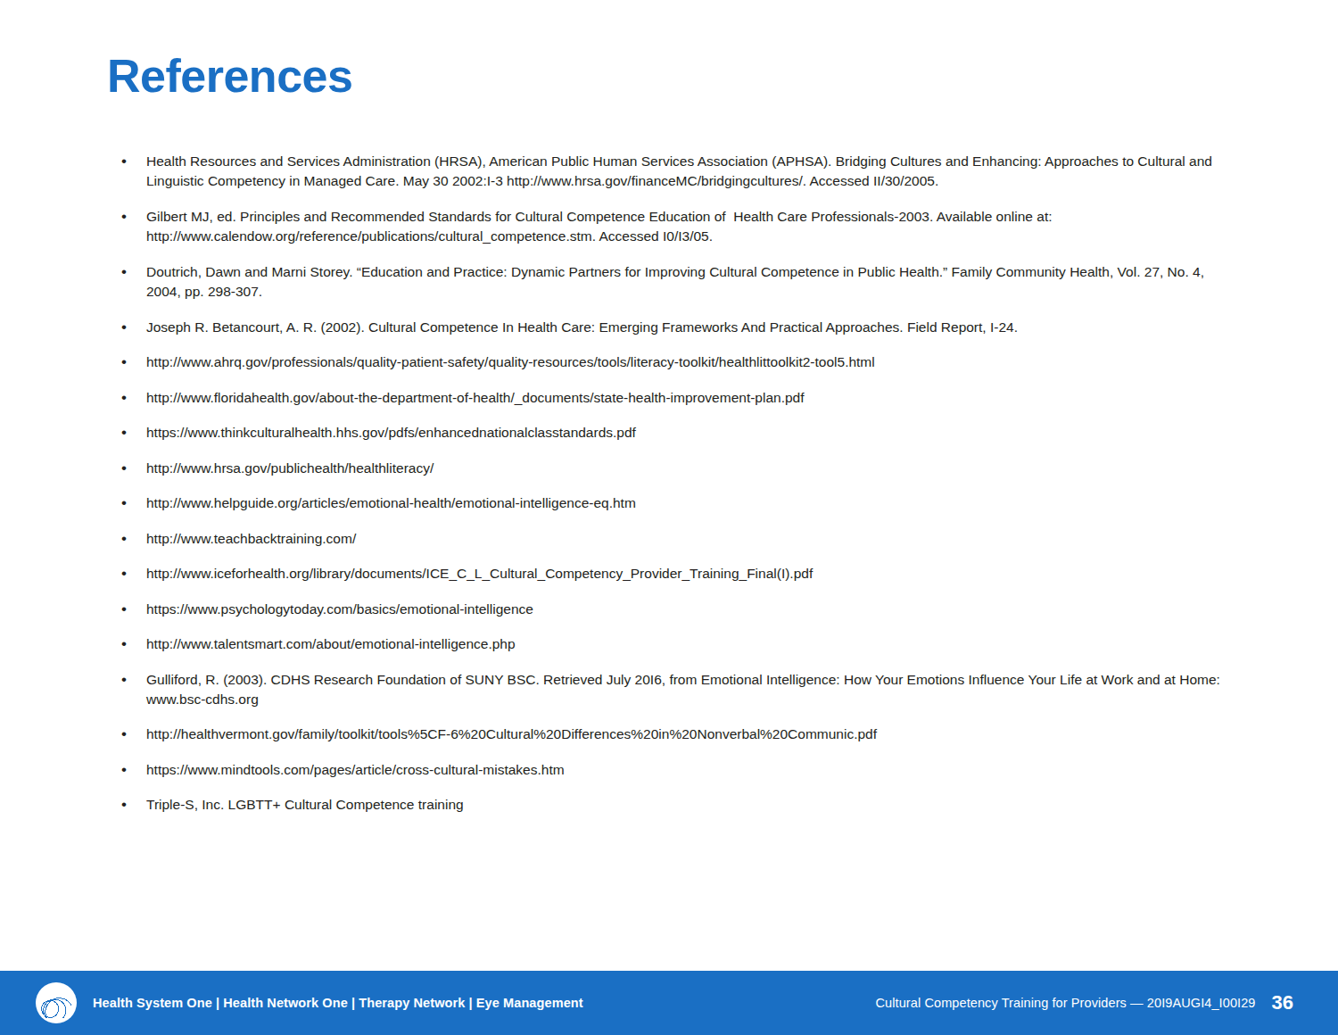References
Health Resources and Services Administration (HRSA), American Public Human Services Association (APHSA). Bridging Cultures and Enhancing: Approaches to Cultural and Linguistic Competency in Managed Care. May 30 2002:I-3 http://www.hrsa.gov/financeMC/bridgingcultures/. Accessed II/30/2005.
Gilbert MJ, ed. Principles and Recommended Standards for Cultural Competence Education of Health Care Professionals-2003. Available online at: http://www.calendow.org/reference/publications/cultural_competence.stm. Accessed I0/I3/05.
Doutrich, Dawn and Marni Storey. “Education and Practice: Dynamic Partners for Improving Cultural Competence in Public Health.” Family Community Health, Vol. 27, No. 4, 2004, pp. 298-307.
Joseph R. Betancourt, A. R. (2002). Cultural Competence In Health Care: Emerging Frameworks And Practical Approaches. Field Report, I-24.
http://www.ahrq.gov/professionals/quality-patient-safety/quality-resources/tools/literacy-toolkit/healthlittoolkit2-tool5.html
http://www.floridahealth.gov/about-the-department-of-health/_documents/state-health-improvement-plan.pdf
https://www.thinkculturalhealth.hhs.gov/pdfs/enhancednationalclasstandards.pdf
http://www.hrsa.gov/publichealth/healthliteracy/
http://www.helpguide.org/articles/emotional-health/emotional-intelligence-eq.htm
http://www.teachbacktraining.com/
http://www.iceforhealth.org/library/documents/ICE_C_L_Cultural_Competency_Provider_Training_Final(I).pdf
https://www.psychologytoday.com/basics/emotional-intelligence
http://www.talentsmart.com/about/emotional-intelligence.php
Gulliford, R. (2003). CDHS Research Foundation of SUNY BSC. Retrieved July 20I6, from Emotional Intelligence: How Your Emotions Influence Your Life at Work and at Home: www.bsc-cdhs.org
http://healthvermont.gov/family/toolkit/tools%5CF-6%20Cultural%20Differences%20in%20Nonverbal%20Communic.pdf
https://www.mindtools.com/pages/article/cross-cultural-mistakes.htm
Triple-S, Inc. LGBTT+ Cultural Competence training
Health System One | Health Network One | Therapy Network | Eye Management
Cultural Competency Training for Providers — 20I9AUGI4_I00I29
36